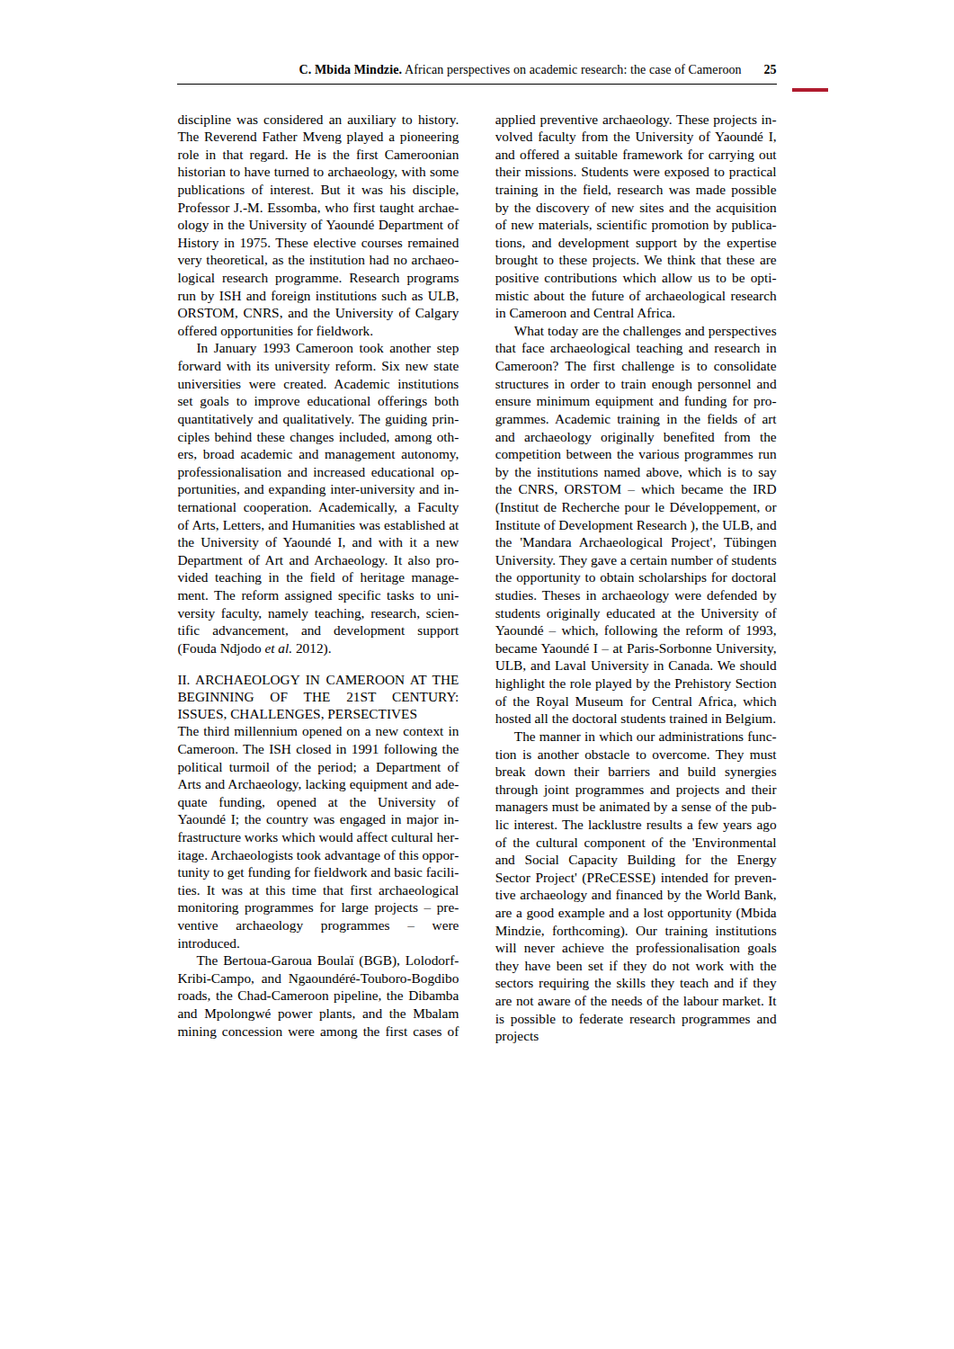C. Mbida Mindzie. African perspectives on academic research: the case of Cameroon 25
discipline was considered an auxiliary to history. The Reverend Father Mveng played a pioneering role in that regard. He is the first Cameroonian historian to have turned to archaeology, with some publications of interest. But it was his disciple, Professor J.-M. Essomba, who first taught archaeology in the University of Yaoundé Department of History in 1975. These elective courses remained very theoretical, as the institution had no archaeological research programme. Research programs run by ISH and foreign institutions such as ULB, ORSTOM, CNRS, and the University of Calgary offered opportunities for fieldwork.
In January 1993 Cameroon took another step forward with its university reform. Six new state universities were created. Academic institutions set goals to improve educational offerings both quantitatively and qualitatively. The guiding principles behind these changes included, among others, broad academic and management autonomy, professionalisation and increased educational opportunities, and expanding inter-university and international cooperation. Academically, a Faculty of Arts, Letters, and Humanities was established at the University of Yaoundé I, and with it a new Department of Art and Archaeology. It also provided teaching in the field of heritage management. The reform assigned specific tasks to university faculty, namely teaching, research, scientific advancement, and development support (Fouda Ndjodo et al. 2012).
II. Archaeology in Cameroon at the beginning of the 21st century: issues, challenges, persectives
The third millennium opened on a new context in Cameroon. The ISH closed in 1991 following the political turmoil of the period; a Department of Arts and Archaeology, lacking equipment and adequate funding, opened at the University of Yaoundé I; the country was engaged in major infrastructure works which would affect cultural heritage. Archaeologists took advantage of this opportunity to get funding for fieldwork and basic facilities. It was at this time that first archaeological monitoring programmes for large projects – preventive archaeology programmes – were introduced.
The Bertoua-Garoua Boulaï (BGB), Lolodorf-Kribi-Campo, and Ngaoundéré-Touboro-Bogdibo roads, the Chad-Cameroon pipeline, the Dibamba and Mpolongwé power plants, and the Mbalam mining concession were among the first cases of applied preventive archaeology. These projects involved faculty from the University of Yaoundé I, and offered a suitable framework for carrying out their missions. Students were exposed to practical training in the field, research was made possible by the discovery of new sites and the acquisition of new materials, scientific promotion by publications, and development support by the expertise brought to these projects. We think that these are positive contributions which allow us to be optimistic about the future of archaeological research in Cameroon and Central Africa.
What today are the challenges and perspectives that face archaeological teaching and research in Cameroon? The first challenge is to consolidate structures in order to train enough personnel and ensure minimum equipment and funding for programmes. Academic training in the fields of art and archaeology originally benefited from the competition between the various programmes run by the institutions named above, which is to say the CNRS, ORSTOM – which became the IRD (Institut de Recherche pour le Développement, or Institute of Development Research ), the ULB, and the 'Mandara Archaeological Project', Tübingen University. They gave a certain number of students the opportunity to obtain scholarships for doctoral studies. Theses in archaeology were defended by students originally educated at the University of Yaoundé – which, following the reform of 1993, became Yaoundé I – at Paris-Sorbonne University, ULB, and Laval University in Canada. We should highlight the role played by the Prehistory Section of the Royal Museum for Central Africa, which hosted all the doctoral students trained in Belgium.
The manner in which our administrations function is another obstacle to overcome. They must break down their barriers and build synergies through joint programmes and projects and their managers must be animated by a sense of the public interest. The lacklustre results a few years ago of the cultural component of the 'Environmental and Social Capacity Building for the Energy Sector Project' (PReCESSE) intended for preventive archaeology and financed by the World Bank, are a good example and a lost opportunity (Mbida Mindzie, forthcoming). Our training institutions will never achieve the professionalisation goals they have been set if they do not work with the sectors requiring the skills they teach and if they are not aware of the needs of the labour market. It is possible to federate research programmes and projects